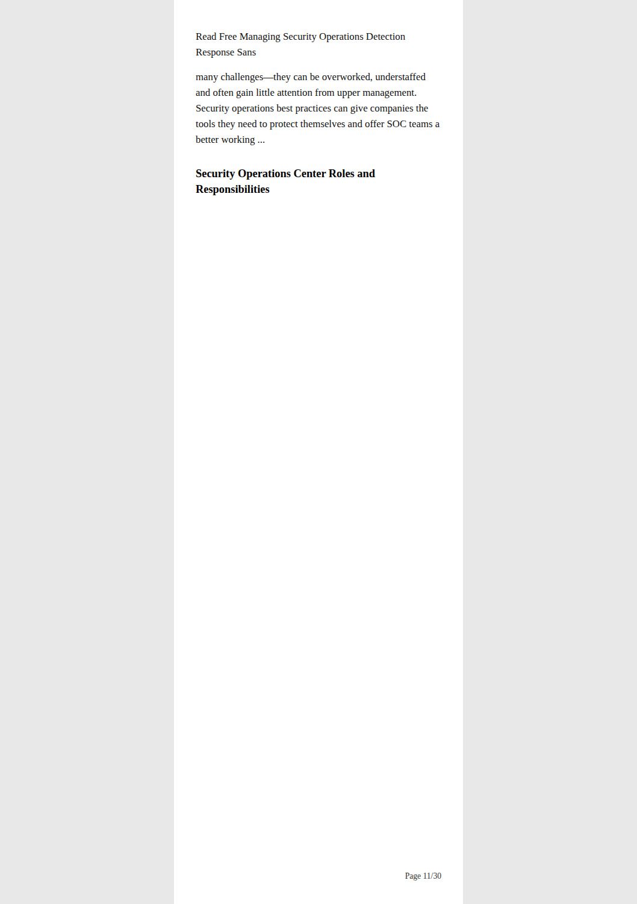Read Free Managing Security Operations Detection Response Sans
many challenges—they can be overworked, understaffed and often gain little attention from upper management. Security operations best practices can give companies the tools they need to protect themselves and offer SOC teams a better working ...
Security Operations Center Roles and Responsibilities
Page 11/30